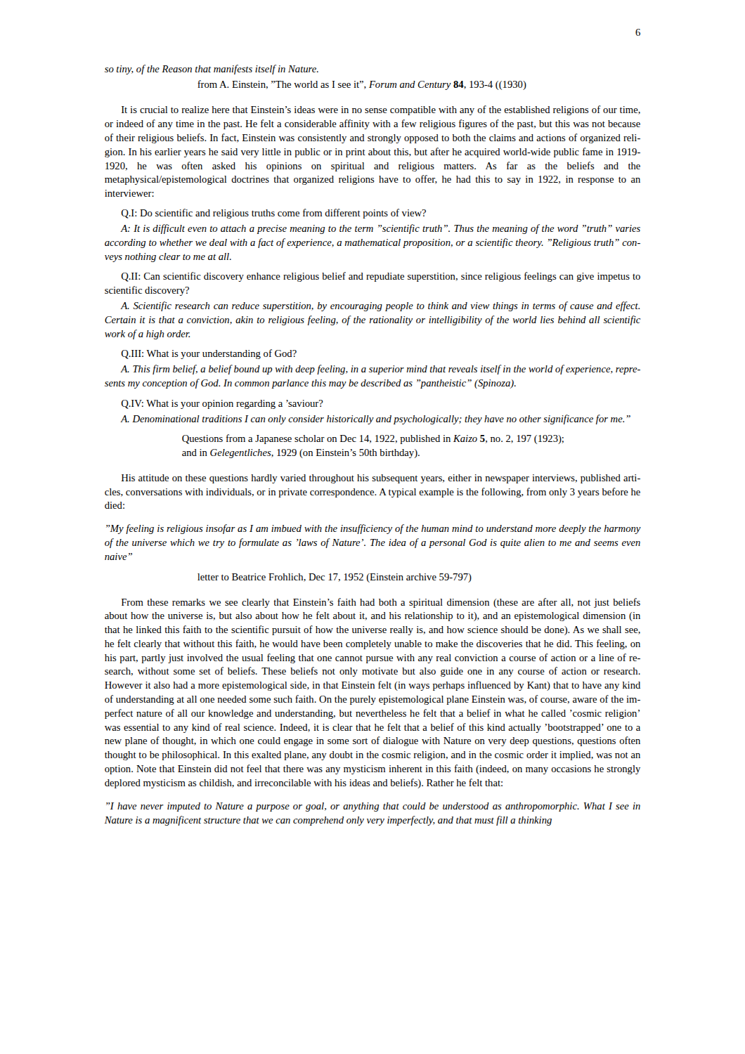6
so tiny, of the Reason that manifests itself in Nature.
from A. Einstein, ”The world as I see it”, Forum and Century 84, 193-4 ((1930)
It is crucial to realize here that Einstein’s ideas were in no sense compatible with any of the established religions of our time, or indeed of any time in the past. He felt a considerable affinity with a few religious figures of the past, but this was not because of their religious beliefs. In fact, Einstein was consistently and strongly opposed to both the claims and actions of organized religion. In his earlier years he said very little in public or in print about this, but after he acquired world-wide public fame in 1919-1920, he was often asked his opinions on spiritual and religious matters. As far as the beliefs and the metaphysical/epistemological doctrines that organized religions have to offer, he had this to say in 1922, in response to an interviewer:
Q.I: Do scientific and religious truths come from different points of view?
A: It is difficult even to attach a precise meaning to the term ”scientific truth”. Thus the meaning of the word ”truth” varies according to whether we deal with a fact of experience, a mathematical proposition, or a scientific theory. ”Religious truth” conveys nothing clear to me at all.
Q.II: Can scientific discovery enhance religious belief and repudiate superstition, since religious feelings can give impetus to scientific discovery?
A. Scientific research can reduce superstition, by encouraging people to think and view things in terms of cause and effect. Certain it is that a conviction, akin to religious feeling, of the rationality or intelligibility of the world lies behind all scientific work of a high order.
Q.III: What is your understanding of God?
A. This firm belief, a belief bound up with deep feeling, in a superior mind that reveals itself in the world of experience, represents my conception of God. In common parlance this may be described as ”pantheistic” (Spinoza).
Q.IV: What is your opinion regarding a ’saviour?
A. Denominational traditions I can only consider historically and psychologically; they have no other significance for me.”
Questions from a Japanese scholar on Dec 14, 1922, published in Kaizo 5, no. 2, 197 (1923);
and in Gelegentliches, 1929 (on Einstein’s 50th birthday).
His attitude on these questions hardly varied throughout his subsequent years, either in newspaper interviews, published articles, conversations with individuals, or in private correspondence. A typical example is the following, from only 3 years before he died:
”My feeling is religious insofar as I am imbued with the insufficiency of the human mind to understand more deeply the harmony of the universe which we try to formulate as ’laws of Nature’. The idea of a personal God is quite alien to me and seems even naive”
letter to Beatrice Frohlich, Dec 17, 1952 (Einstein archive 59-797)
From these remarks we see clearly that Einstein’s faith had both a spiritual dimension (these are after all, not just beliefs about how the universe is, but also about how he felt about it, and his relationship to it), and an epistemological dimension (in that he linked this faith to the scientific pursuit of how the universe really is, and how science should be done). As we shall see, he felt clearly that without this faith, he would have been completely unable to make the discoveries that he did. This feeling, on his part, partly just involved the usual feeling that one cannot pursue with any real conviction a course of action or a line of research, without some set of beliefs. These beliefs not only motivate but also guide one in any course of action or research. However it also had a more epistemological side, in that Einstein felt (in ways perhaps influenced by Kant) that to have any kind of understanding at all one needed some such faith. On the purely epistemological plane Einstein was, of course, aware of the imperfect nature of all our knowledge and understanding, but nevertheless he felt that a belief in what he called ’cosmic religion’ was essential to any kind of real science. Indeed, it is clear that he felt that a belief of this kind actually ’bootstrapped’ one to a new plane of thought, in which one could engage in some sort of dialogue with Nature on very deep questions, questions often thought to be philosophical. In this exalted plane, any doubt in the cosmic religion, and in the cosmic order it implied, was not an option. Note that Einstein did not feel that there was any mysticism inherent in this faith (indeed, on many occasions he strongly deplored mysticism as childish, and irreconcilable with his ideas and beliefs). Rather he felt that:
”I have never imputed to Nature a purpose or goal, or anything that could be understood as anthropomorphic. What I see in Nature is a magnificent structure that we can comprehend only very imperfectly, and that must fill a thinking